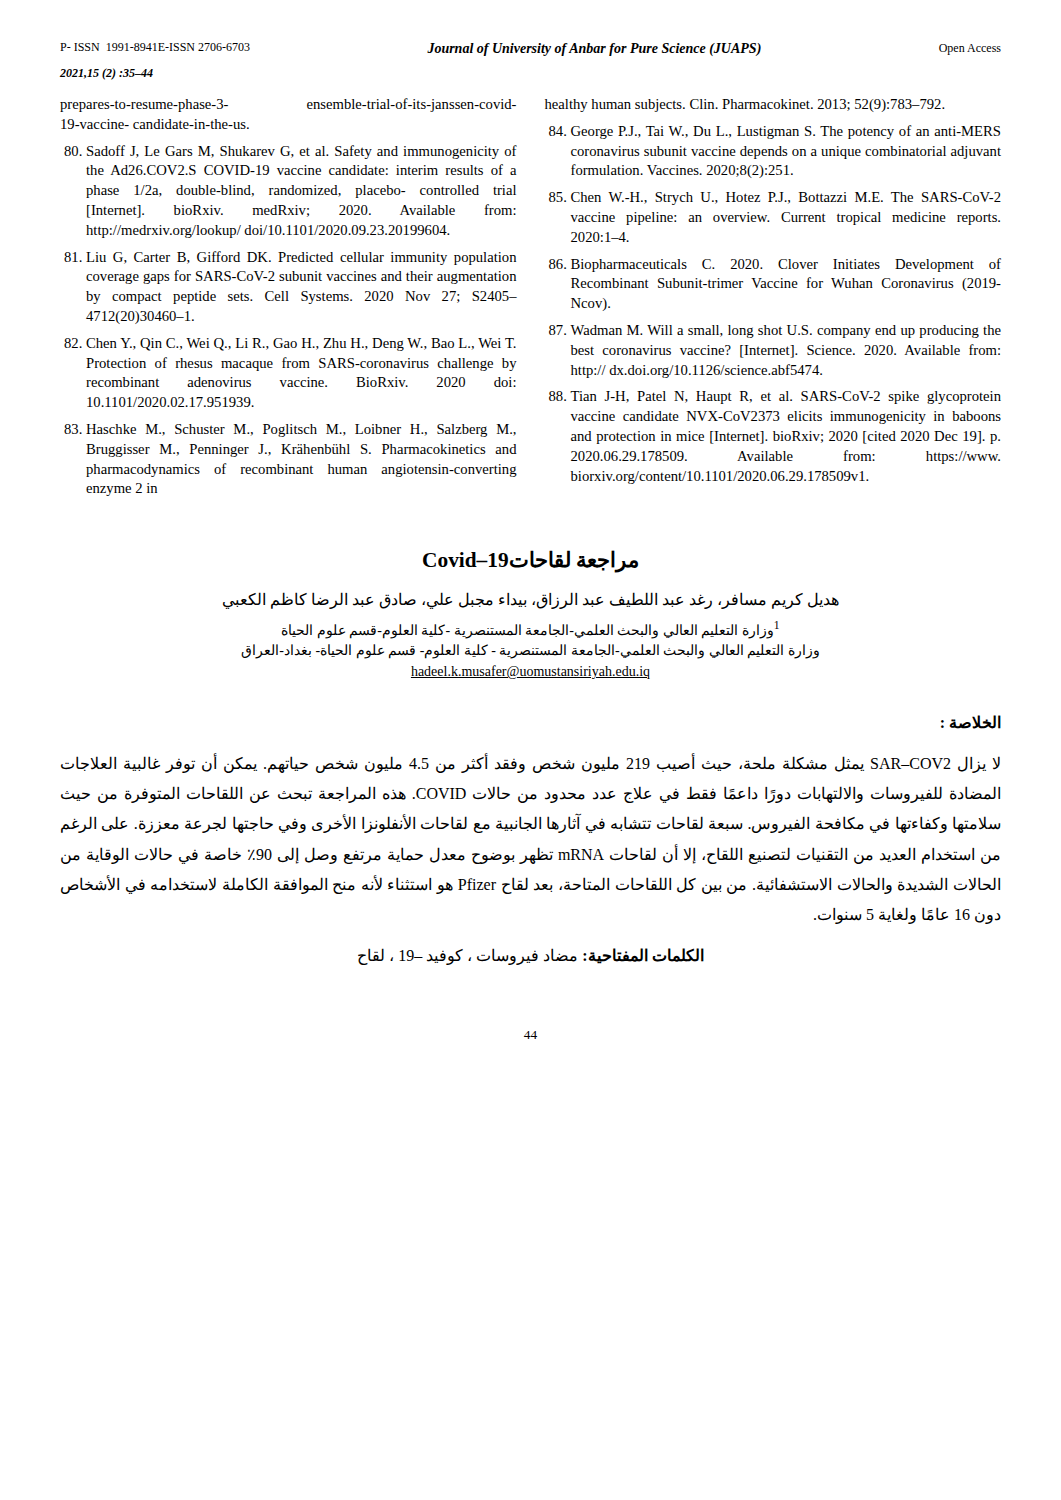P- ISSN 1991-8941E-ISSN 2706-6703
Journal of University of Anbar for Pure Science (JUAPS)
Open Access
2021,15 (2) :35–44
prepares-to-resume-phase-3- ensemble-trial-of-its-janssen-covid-19-vaccine- candidate-in-the-us.
Sadoff J, Le Gars M, Shukarev G, et al. Safety and immunogenicity of the Ad26.COV2.S COVID-19 vaccine candidate: interim results of a phase 1/2a, double-blind, randomized, placebo- controlled trial [Internet]. bioRxiv. medRxiv; 2020. Available from: http://medrxiv.org/lookup/ doi/10.1101/2020.09.23.20199604.
Liu G, Carter B, Gifford DK. Predicted cellular immunity population coverage gaps for SARS-CoV-2 subunit vaccines and their augmentation by compact peptide sets. Cell Systems. 2020 Nov 27; S2405–4712(20)30460–1.
Chen Y., Qin C., Wei Q., Li R., Gao H., Zhu H., Deng W., Bao L., Wei T. Protection of rhesus macaque from SARS-coronavirus challenge by recombinant adenovirus vaccine. BioRxiv. 2020 doi: 10.1101/2020.02.17.951939.
Haschke M., Schuster M., Poglitsch M., Loibner H., Salzberg M., Bruggisser M., Penninger J., Krähenbühl S. Pharmacokinetics and pharmacodynamics of recombinant human angiotensin-converting enzyme 2 in
healthy human subjects. Clin. Pharmacokinet. 2013; 52(9):783–792.
George P.J., Tai W., Du L., Lustigman S. The potency of an anti-MERS coronavirus subunit vaccine depends on a unique combinatorial adjuvant formulation. Vaccines. 2020;8(2):251.
Chen W.-H., Strych U., Hotez P.J., Bottazzi M.E. The SARS-CoV-2 vaccine pipeline: an overview. Current tropical medicine reports. 2020:1–4.
Biopharmaceuticals C. 2020. Clover Initiates Development of Recombinant Subunit-trimer Vaccine for Wuhan Coronavirus (2019-Ncov).
Wadman M. Will a small, long shot U.S. company end up producing the best coronavirus vaccine? [Internet]. Science. 2020. Available from: http:// dx.doi.org/10.1126/science.abf5474.
Tian J-H, Patel N, Haupt R, et al. SARS-CoV-2 spike glycoprotein vaccine candidate NVX-CoV2373 elicits immunogenicity in baboons and protection in mice [Internet]. bioRxiv; 2020 [cited 2020 Dec 19]. p. 2020.06.29.178509. Available from: https://www. biorxiv.org/content/10.1101/2020.06.29.178509v1.
مراجعة لقاحات19–Covid
هديل كريم مسافر، رغد عبد اللطيف عبد الرزاق، بيداء مجبل علي، صادق عبد الرضا كاظم الكعبي
1وزارة التعليم العالي والبحث العلمي-الجامعة المستنصرية -كلية العلوم-قسم علوم الحياة
وزارة التعليم العالي والبحث العلمي-الجامعة المستنصرية - كلية العلوم- قسم علوم الحياة- بغداد-العراق
hadeel.k.musafer@uomustansiriyah.edu.iq
الخلاصة : لا يزال SAR–COV2 يمثل مشكلة ملحة، حيث أصيب 219 مليون شخص وفقد أكثر من 4.5 مليون شخص حياتهم. يمكن أن توفر غالبية العلاجات المضادة للفيروسات والالتهابات دورًا داعمًا فقط في علاج عدد محدود من حالات COVID. هذه المراجعة تبحث عن اللقاحات المتوفرة من حيث سلامتها وكفاءتها في مكافحة الفيروس. سبعة لقاحات تتشابه في آثارها الجانبية مع لقاحات الأنفلونزا الأخرى وفي حاجتها لجرعة معززة. على الرغم من استخدام العديد من التقنيات لتصنيع اللقاح، إلا أن لقاحات mRNA تظهر بوضوح معدل حماية مرتفع وصل إلى 90٪ خاصة في حالات الوقاية من الحالات الشديدة والحالات الاستشفائية. من بين كل اللقاحات المتاحة، بعد لقاح Pfizer هو استثناء لأنه منح الموافقة الكاملة لاستخدامه في الأشخاص دون 16 عامًا ولغاية 5 سنوات.
الكلمات المفتاحية: مضاد فيروسات ، كوفيد –19 ، لقاح
44